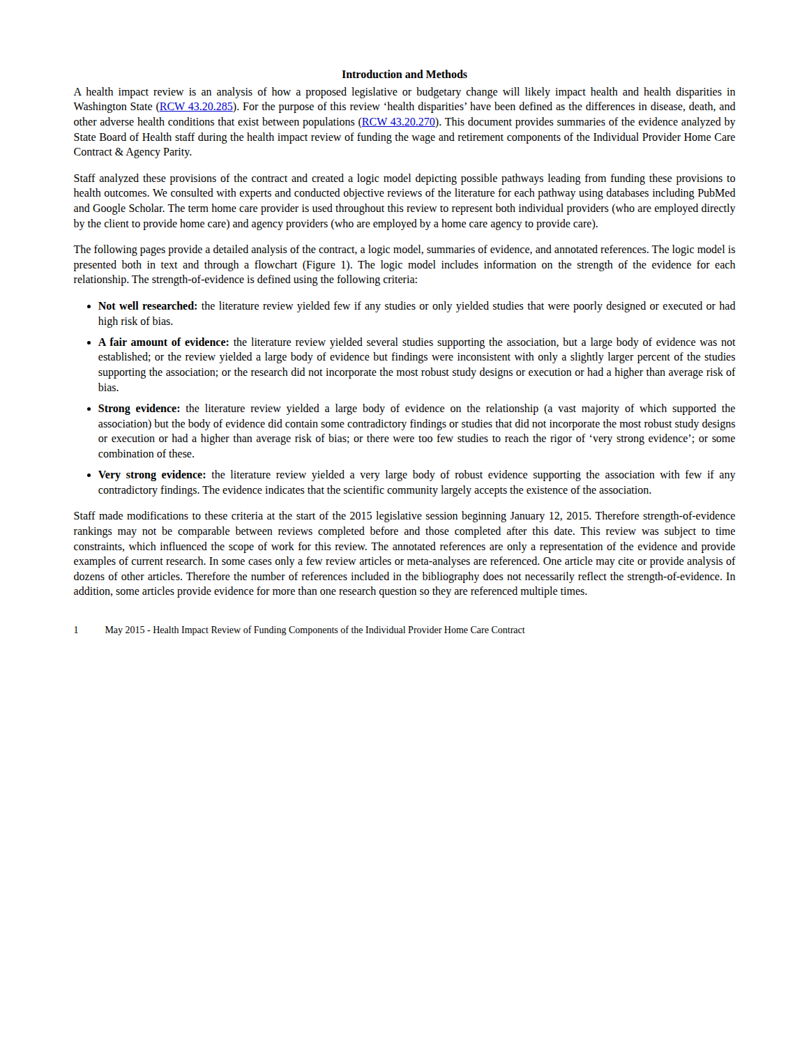Introduction and Methods
A health impact review is an analysis of how a proposed legislative or budgetary change will likely impact health and health disparities in Washington State (RCW 43.20.285). For the purpose of this review ‘health disparities’ have been defined as the differences in disease, death, and other adverse health conditions that exist between populations (RCW 43.20.270). This document provides summaries of the evidence analyzed by State Board of Health staff during the health impact review of funding the wage and retirement components of the Individual Provider Home Care Contract & Agency Parity.
Staff analyzed these provisions of the contract and created a logic model depicting possible pathways leading from funding these provisions to health outcomes. We consulted with experts and conducted objective reviews of the literature for each pathway using databases including PubMed and Google Scholar. The term home care provider is used throughout this review to represent both individual providers (who are employed directly by the client to provide home care) and agency providers (who are employed by a home care agency to provide care).
The following pages provide a detailed analysis of the contract, a logic model, summaries of evidence, and annotated references. The logic model is presented both in text and through a flowchart (Figure 1). The logic model includes information on the strength of the evidence for each relationship. The strength-of-evidence is defined using the following criteria:
Not well researched: the literature review yielded few if any studies or only yielded studies that were poorly designed or executed or had high risk of bias.
A fair amount of evidence: the literature review yielded several studies supporting the association, but a large body of evidence was not established; or the review yielded a large body of evidence but findings were inconsistent with only a slightly larger percent of the studies supporting the association; or the research did not incorporate the most robust study designs or execution or had a higher than average risk of bias.
Strong evidence: the literature review yielded a large body of evidence on the relationship (a vast majority of which supported the association) but the body of evidence did contain some contradictory findings or studies that did not incorporate the most robust study designs or execution or had a higher than average risk of bias; or there were too few studies to reach the rigor of ‘very strong evidence’; or some combination of these.
Very strong evidence: the literature review yielded a very large body of robust evidence supporting the association with few if any contradictory findings. The evidence indicates that the scientific community largely accepts the existence of the association.
Staff made modifications to these criteria at the start of the 2015 legislative session beginning January 12, 2015. Therefore strength-of-evidence rankings may not be comparable between reviews completed before and those completed after this date. This review was subject to time constraints, which influenced the scope of work for this review. The annotated references are only a representation of the evidence and provide examples of current research. In some cases only a few review articles or meta-analyses are referenced. One article may cite or provide analysis of dozens of other articles. Therefore the number of references included in the bibliography does not necessarily reflect the strength-of-evidence. In addition, some articles provide evidence for more than one research question so they are referenced multiple times.
1 May 2015 - Health Impact Review of Funding Components of the Individual Provider Home Care Contract